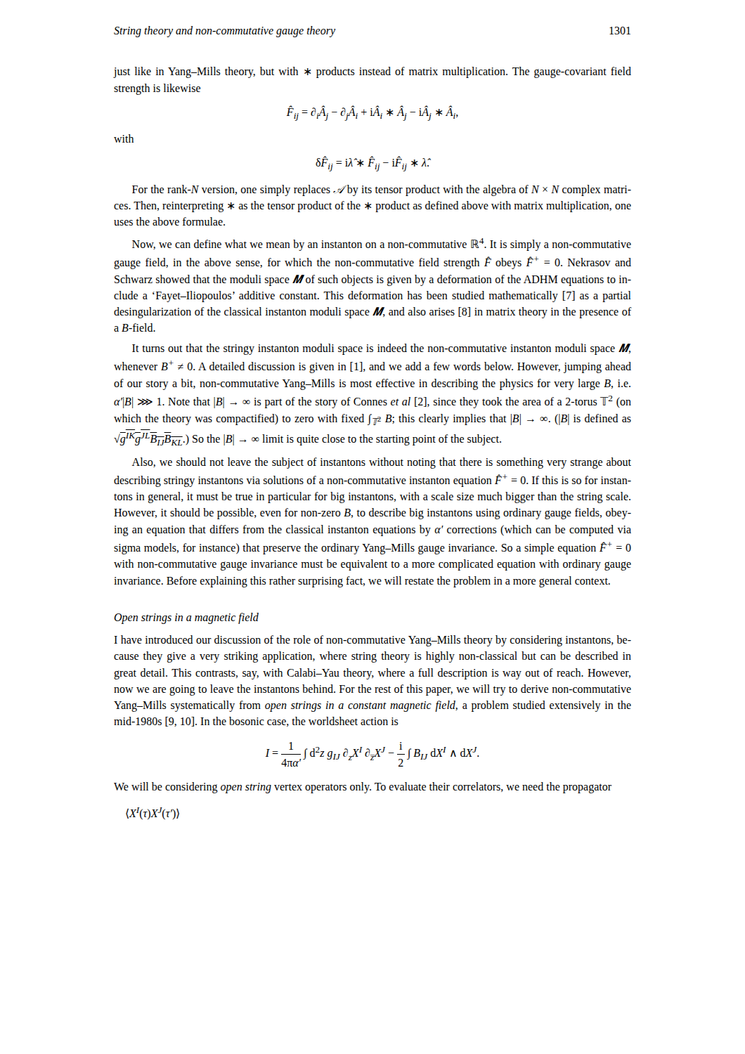String theory and non-commutative gauge theory 1301
just like in Yang–Mills theory, but with ∗ products instead of matrix multiplication. The gauge-covariant field strength is likewise
F̂ij = ∂iÂj − ∂jÂi + iÂi ∗ Âj − iÂj ∗ Âi,
with
δF̂ij = iλ̂ ∗ F̂ij − iF̂ij ∗ λ̂.
For the rank-N version, one simply replaces 𝒜 by its tensor product with the algebra of N × N complex matrices. Then, reinterpreting ∗ as the tensor product of the ∗ product as defined above with matrix multiplication, one uses the above formulae.
Now, we can define what we mean by an instanton on a non-commutative ℝ4. It is simply a non-commutative gauge field, in the above sense, for which the non-commutative field strength F̂ obeys F̂+ = 0. Nekrasov and Schwarz showed that the moduli space 𝑴̂ of such objects is given by a deformation of the ADHM equations to include a ‘Fayet–Iliopoulos’ additive constant. This deformation has been studied mathematically [7] as a partial desingularization of the classical instanton moduli space 𝑴, and also arises [8] in matrix theory in the presence of a B-field.
It turns out that the stringy instanton moduli space is indeed the non-commutative instanton moduli space 𝑴̂, whenever B+ ≠ 0. A detailed discussion is given in [1], and we add a few words below. However, jumping ahead of our story a bit, non-commutative Yang–Mills is most effective in describing the physics for very large B, i.e. α′|B| ⋙ 1. Note that |B| → ∞ is part of the story of Connes et al [2], since they took the area of a 2-torus 𝕋2 (on which the theory was compactified) to zero with fixed ∫𝕋2 B; this clearly implies that |B| → ∞. (|B| is defined as √gIKgJLBIJBKL.) So the |B| → ∞ limit is quite close to the starting point of the subject.
Also, we should not leave the subject of instantons without noting that there is something very strange about describing stringy instantons via solutions of a non-commutative instanton equation F̂+ = 0. If this is so for instantons in general, it must be true in particular for big instantons, with a scale size much bigger than the string scale. However, it should be possible, even for non-zero B, to describe big instantons using ordinary gauge fields, obeying an equation that differs from the classical instanton equations by α′ corrections (which can be computed via sigma models, for instance) that preserve the ordinary Yang–Mills gauge invariance. So a simple equation F̂+ = 0 with non-commutative gauge invariance must be equivalent to a more complicated equation with ordinary gauge invariance. Before explaining this rather surprising fact, we will restate the problem in a more general context.
Open strings in a magnetic field
I have introduced our discussion of the role of non-commutative Yang–Mills theory by considering instantons, because they give a very striking application, where string theory is highly non-classical but can be described in great detail. This contrasts, say, with Calabi–Yau theory, where a full description is way out of reach. However, now we are going to leave the instantons behind. For the rest of this paper, we will try to derive non-commutative Yang–Mills systematically from open strings in a constant magnetic field, a problem studied extensively in the mid-1980s [9, 10]. In the bosonic case, the worldsheet action is
I = 14πα′ ∫ d2z gIJ ∂zXI ∂z̅XJ − i 2 ∫ BIJ dXI ∧ dXJ.
We will be considering open string vertex operators only. To evaluate their correlators, we need the propagator
⟨XI(τ)XJ(τ′)⟩